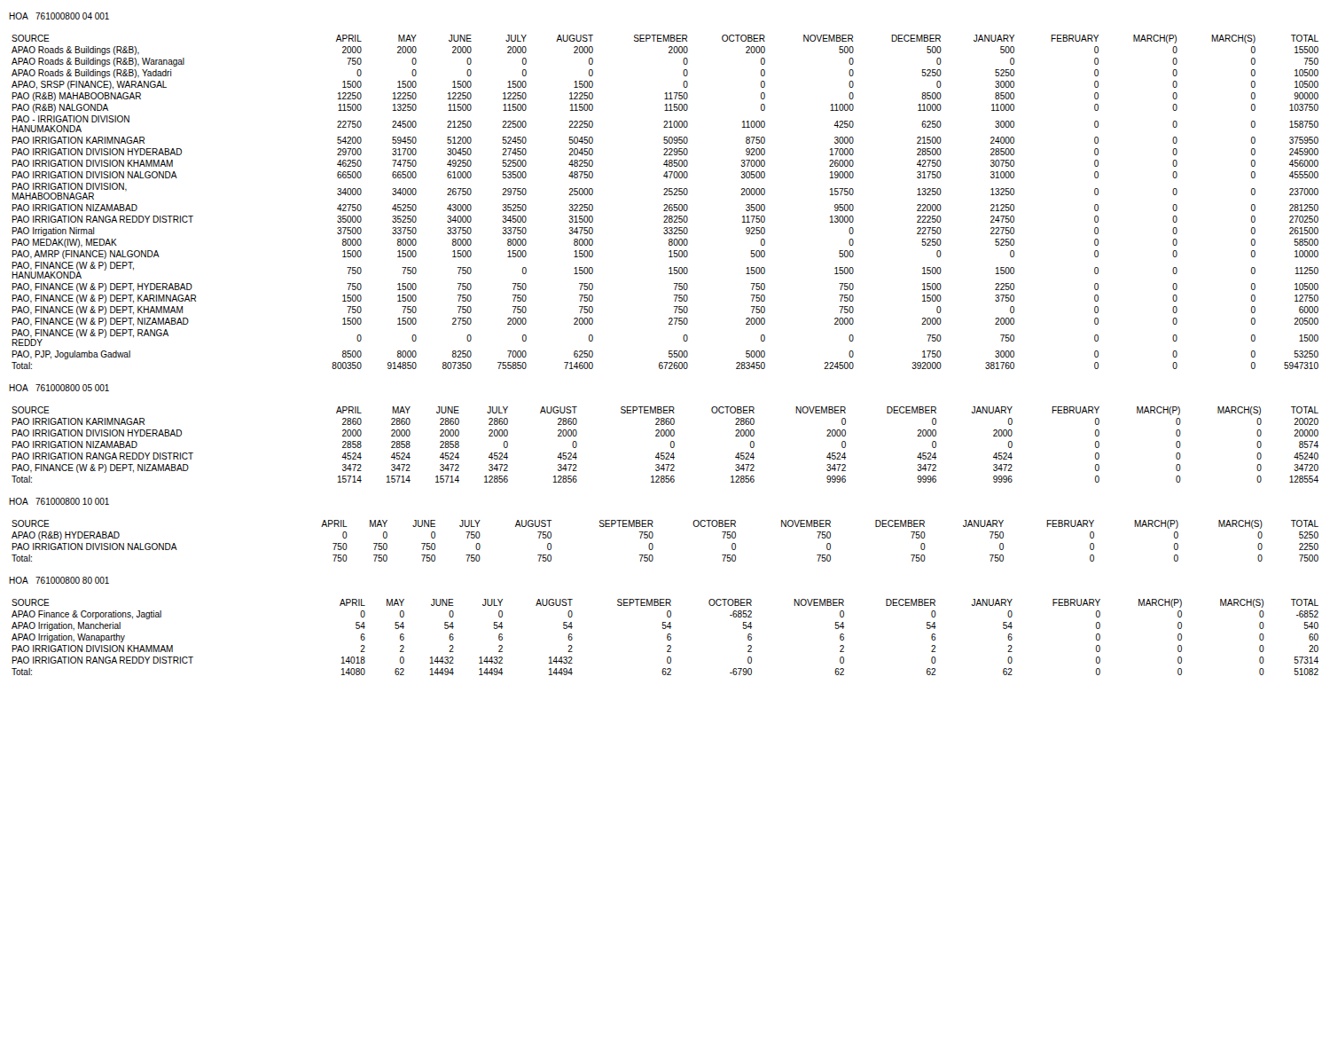HOA 761000800 04 001
| SOURCE | APRIL | MAY | JUNE | JULY | AUGUST | SEPTEMBER | OCTOBER | NOVEMBER | DECEMBER | JANUARY | FEBRUARY | MARCH(P) | MARCH(S) | TOTAL |
| --- | --- | --- | --- | --- | --- | --- | --- | --- | --- | --- | --- | --- | --- | --- |
| APAO Roads & Buildings (R&B), | 2000 | 2000 | 2000 | 2000 | 2000 | 2000 | 2000 | 500 | 500 | 500 | 0 | 0 | 0 | 15500 |
| APAO Roads & Buildings (R&B), Waranagal | 750 | 0 | 0 | 0 | 0 | 0 | 0 | 0 | 0 | 0 | 0 | 0 | 0 | 750 |
| APAO Roads & Buildings (R&B), Yadadri | 0 | 0 | 0 | 0 | 0 | 0 | 0 | 0 | 5250 | 5250 | 0 | 0 | 0 | 10500 |
| APAO, SRSP (FINANCE), WARANGAL | 1500 | 1500 | 1500 | 1500 | 1500 | 0 | 0 | 0 | 0 | 3000 | 0 | 0 | 0 | 10500 |
| PAO (R&B) MAHABOOBNAGAR | 12250 | 12250 | 12250 | 12250 | 12250 | 11750 | 0 | 0 | 8500 | 8500 | 0 | 0 | 0 | 90000 |
| PAO (R&B) NALGONDA | 11500 | 13250 | 11500 | 11500 | 11500 | 11500 | 0 | 11000 | 11000 | 11000 | 0 | 0 | 0 | 103750 |
| PAO - IRRIGATION DIVISION HANUMAKONDA | 22750 | 24500 | 21250 | 22500 | 22250 | 21000 | 11000 | 4250 | 6250 | 3000 | 0 | 0 | 0 | 158750 |
| PAO IRRIGATION KARIMNAGAR | 54200 | 59450 | 51200 | 52450 | 50450 | 50950 | 8750 | 3000 | 21500 | 24000 | 0 | 0 | 0 | 375950 |
| PAO IRRIGATION DIVISION HYDERABAD | 29700 | 31700 | 30450 | 27450 | 20450 | 22950 | 9200 | 17000 | 28500 | 28500 | 0 | 0 | 0 | 245900 |
| PAO IRRIGATION DIVISION KHAMMAM | 46250 | 74750 | 49250 | 52500 | 48250 | 48500 | 37000 | 26000 | 42750 | 30750 | 0 | 0 | 0 | 456000 |
| PAO IRRIGATION DIVISION NALGONDA | 66500 | 66500 | 61000 | 53500 | 48750 | 47000 | 30500 | 19000 | 31750 | 31000 | 0 | 0 | 0 | 455500 |
| PAO IRRIGATION DIVISION, MAHABOOBNAGAR | 34000 | 34000 | 26750 | 29750 | 25000 | 25250 | 20000 | 15750 | 13250 | 13250 | 0 | 0 | 0 | 237000 |
| PAO IRRIGATION NIZAMABAD | 42750 | 45250 | 43000 | 35250 | 32250 | 26500 | 3500 | 9500 | 22000 | 21250 | 0 | 0 | 0 | 281250 |
| PAO IRRIGATION RANGA REDDY DISTRICT | 35000 | 35250 | 34000 | 34500 | 31500 | 28250 | 11750 | 13000 | 22250 | 24750 | 0 | 0 | 0 | 270250 |
| PAO Irrigation Nirmal | 37500 | 33750 | 33750 | 33750 | 34750 | 33250 | 9250 | 0 | 22750 | 22750 | 0 | 0 | 0 | 261500 |
| PAO MEDAK(IW), MEDAK | 8000 | 8000 | 8000 | 8000 | 8000 | 8000 | 0 | 0 | 5250 | 5250 | 0 | 0 | 0 | 58500 |
| PAO, AMRP (FINANCE) NALGONDA | 1500 | 1500 | 1500 | 1500 | 1500 | 1500 | 500 | 500 | 0 | 0 | 0 | 0 | 0 | 10000 |
| PAO, FINANCE (W & P) DEPT, HANUMAKONDA | 750 | 750 | 750 | 0 | 1500 | 1500 | 1500 | 1500 | 1500 | 1500 | 0 | 0 | 0 | 11250 |
| PAO, FINANCE (W & P) DEPT, HYDERABAD | 750 | 1500 | 750 | 750 | 750 | 750 | 750 | 750 | 1500 | 2250 | 0 | 0 | 0 | 10500 |
| PAO, FINANCE (W & P) DEPT, KARIMNAGAR | 1500 | 1500 | 750 | 750 | 750 | 750 | 750 | 750 | 1500 | 3750 | 0 | 0 | 0 | 12750 |
| PAO, FINANCE (W & P) DEPT, KHAMMAM | 750 | 750 | 750 | 750 | 750 | 750 | 750 | 750 | 0 | 0 | 0 | 0 | 0 | 6000 |
| PAO, FINANCE (W & P) DEPT, NIZAMABAD | 1500 | 1500 | 2750 | 2000 | 2000 | 2750 | 2000 | 2000 | 2000 | 2000 | 0 | 0 | 0 | 20500 |
| PAO, FINANCE (W & P) DEPT, RANGA REDDY | 0 | 0 | 0 | 0 | 0 | 0 | 0 | 0 | 750 | 750 | 0 | 0 | 0 | 1500 |
| PAO, PJP, Jogulamba Gadwal | 8500 | 8000 | 8250 | 7000 | 6250 | 5500 | 5000 | 0 | 1750 | 3000 | 0 | 0 | 0 | 53250 |
| Total: | 800350 | 914850 | 807350 | 755850 | 714600 | 672600 | 283450 | 224500 | 392000 | 381760 | 0 | 0 | 0 | 5947310 |
HOA 761000800 05 001
| SOURCE | APRIL | MAY | JUNE | JULY | AUGUST | SEPTEMBER | OCTOBER | NOVEMBER | DECEMBER | JANUARY | FEBRUARY | MARCH(P) | MARCH(S) | TOTAL |
| --- | --- | --- | --- | --- | --- | --- | --- | --- | --- | --- | --- | --- | --- | --- |
| PAO IRRIGATION KARIMNAGAR | 2860 | 2860 | 2860 | 2860 | 2860 | 2860 | 2860 | 0 | 0 | 0 | 0 | 0 | 0 | 20020 |
| PAO IRRIGATION DIVISION HYDERABAD | 2000 | 2000 | 2000 | 2000 | 2000 | 2000 | 2000 | 2000 | 2000 | 2000 | 0 | 0 | 0 | 20000 |
| PAO IRRIGATION NIZAMABAD | 2858 | 2858 | 2858 | 0 | 0 | 0 | 0 | 0 | 0 | 0 | 0 | 0 | 0 | 8574 |
| PAO IRRIGATION RANGA REDDY DISTRICT | 4524 | 4524 | 4524 | 4524 | 4524 | 4524 | 4524 | 4524 | 4524 | 4524 | 0 | 0 | 0 | 45240 |
| PAO, FINANCE (W & P) DEPT, NIZAMABAD | 3472 | 3472 | 3472 | 3472 | 3472 | 3472 | 3472 | 3472 | 3472 | 3472 | 0 | 0 | 0 | 34720 |
| Total: | 15714 | 15714 | 15714 | 12856 | 12856 | 12856 | 12856 | 9996 | 9996 | 9996 | 0 | 0 | 0 | 128554 |
HOA 761000800 10 001
| SOURCE | APRIL | MAY | JUNE | JULY | AUGUST | SEPTEMBER | OCTOBER | NOVEMBER | DECEMBER | JANUARY | FEBRUARY | MARCH(P) | MARCH(S) | TOTAL |
| --- | --- | --- | --- | --- | --- | --- | --- | --- | --- | --- | --- | --- | --- | --- |
| APAO (R&B) HYDERABAD | 0 | 0 | 0 | 750 | 750 | 750 | 750 | 750 | 750 | 750 | 0 | 0 | 0 | 5250 |
| PAO IRRIGATION DIVISION NALGONDA | 750 | 750 | 750 | 0 | 0 | 0 | 0 | 0 | 0 | 0 | 0 | 0 | 0 | 2250 |
| Total: | 750 | 750 | 750 | 750 | 750 | 750 | 750 | 750 | 750 | 750 | 0 | 0 | 0 | 7500 |
HOA 761000800 80 001
| SOURCE | APRIL | MAY | JUNE | JULY | AUGUST | SEPTEMBER | OCTOBER | NOVEMBER | DECEMBER | JANUARY | FEBRUARY | MARCH(P) | MARCH(S) | TOTAL |
| --- | --- | --- | --- | --- | --- | --- | --- | --- | --- | --- | --- | --- | --- | --- |
| APAO Finance & Corporations, Jagtial | 0 | 0 | 0 | 0 | 0 | 0 | -6852 | 0 | 0 | 0 | 0 | 0 | 0 | -6852 |
| APAO Irrigation, Mancherial | 54 | 54 | 54 | 54 | 54 | 54 | 54 | 54 | 54 | 54 | 0 | 0 | 0 | 540 |
| APAO Irrigation, Wanaparthy | 6 | 6 | 6 | 6 | 6 | 6 | 6 | 6 | 6 | 6 | 0 | 0 | 0 | 60 |
| PAO IRRIGATION DIVISION KHAMMAM | 2 | 2 | 2 | 2 | 2 | 2 | 2 | 2 | 2 | 2 | 0 | 0 | 0 | 20 |
| PAO IRRIGATION RANGA REDDY DISTRICT | 14018 | 0 | 14432 | 14432 | 14432 | 0 | 0 | 0 | 0 | 0 | 0 | 0 | 0 | 57314 |
| Total: | 14080 | 62 | 14494 | 14494 | 14494 | 62 | -6790 | 62 | 62 | 62 | 0 | 0 | 0 | 51082 |